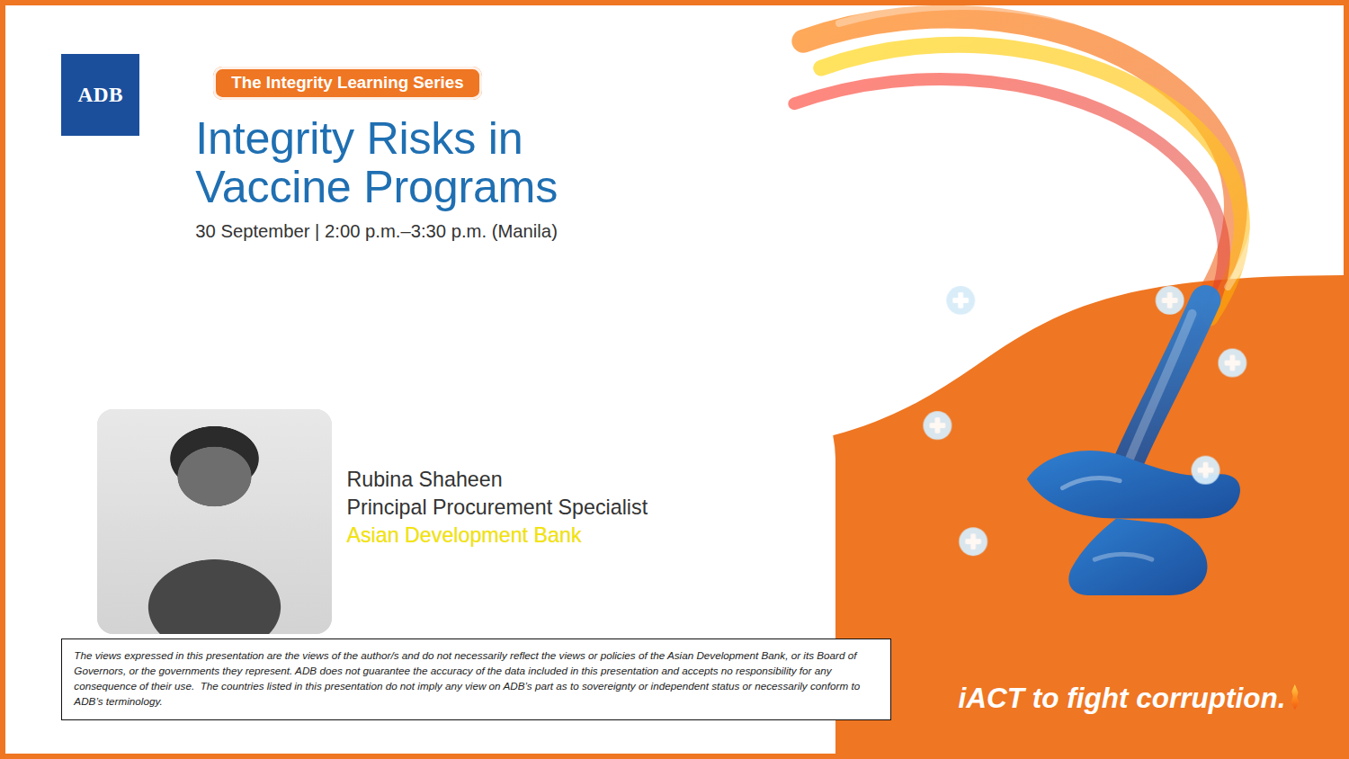ADB
The Integrity Learning Series
Integrity Risks in
Vaccine Programs
30 September | 2:00 p.m.–3:30 p.m. (Manila)
Rubina Shaheen
Principal Procurement Specialist
Asian Development Bank
The views expressed in this presentation are the views of the author/s and do not necessarily reflect the views or policies of the Asian Development Bank, or its Board of Governors, or the governments they represent. ADB does not guarantee the accuracy of the data included in this presentation and accepts no responsibility for any consequence of their use. The countries listed in this presentation do not imply any view on ADB’s part as to sovereignty or independent status or necessarily conform to ADB’s terminology.
iACT to fight corruption.